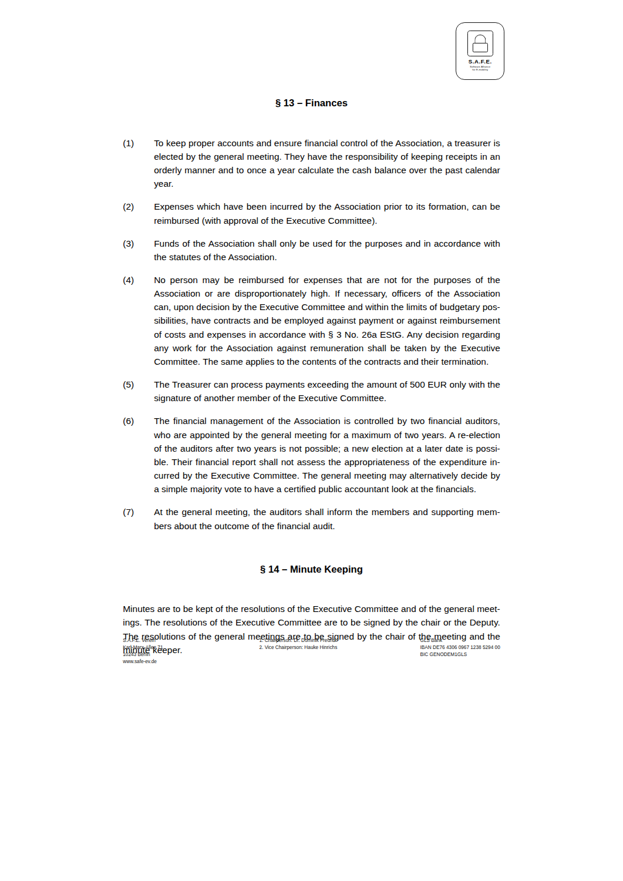S.A.F.E.
Software Alliance
for E-mobility
§ 13 – Finances
(1) To keep proper accounts and ensure financial control of the Association, a treasurer is elected by the general meeting. They have the responsibility of keeping receipts in an orderly manner and to once a year calculate the cash balance over the past calendar year.
(2) Expenses which have been incurred by the Association prior to its formation, can be reimbursed (with approval of the Executive Committee).
(3) Funds of the Association shall only be used for the purposes and in accordance with the statutes of the Association.
(4) No person may be reimbursed for expenses that are not for the purposes of the Association or are disproportionately high. If necessary, officers of the Association can, upon decision by the Executive Committee and within the limits of budgetary possibilities, have contracts and be employed against payment or against reimbursement of costs and expenses in accordance with § 3 No. 26a EStG. Any decision regarding any work for the Association against remuneration shall be taken by the Executive Committee. The same applies to the contents of the contracts and their termination.
(5) The Treasurer can process payments exceeding the amount of 500 EUR only with the signature of another member of the Executive Committee.
(6) The financial management of the Association is controlled by two financial auditors, who are appointed by the general meeting for a maximum of two years. A re-election of the auditors after two years is not possible; a new election at a later date is possible. Their financial report shall not assess the appropriateness of the expenditure incurred by the Executive Committee. The general meeting may alternatively decide by a simple majority vote to have a certified public accountant look at the financials.
(7) At the general meeting, the auditors shall inform the members and supporting members about the outcome of the financial audit.
§ 14 – Minute Keeping
Minutes are to be kept of the resolutions of the Executive Committee and of the general meetings. The resolutions of the Executive Committee are to be signed by the chair or the Deputy. The resolutions of the general meetings are to be signed by the chair of the meeting and the minute keeper.
S.A.F.E. Verein
Karl-Marx-Allee 71
10243 Berlin
www.safe-ev.de
1. Chairperson: Dr. Dominik Freund
2. Vice Chairperson: Hauke Hinrichs
GLS Bank
IBAN DE76 4306 0967 1238 5294 00
BIC GENODEM1GLS